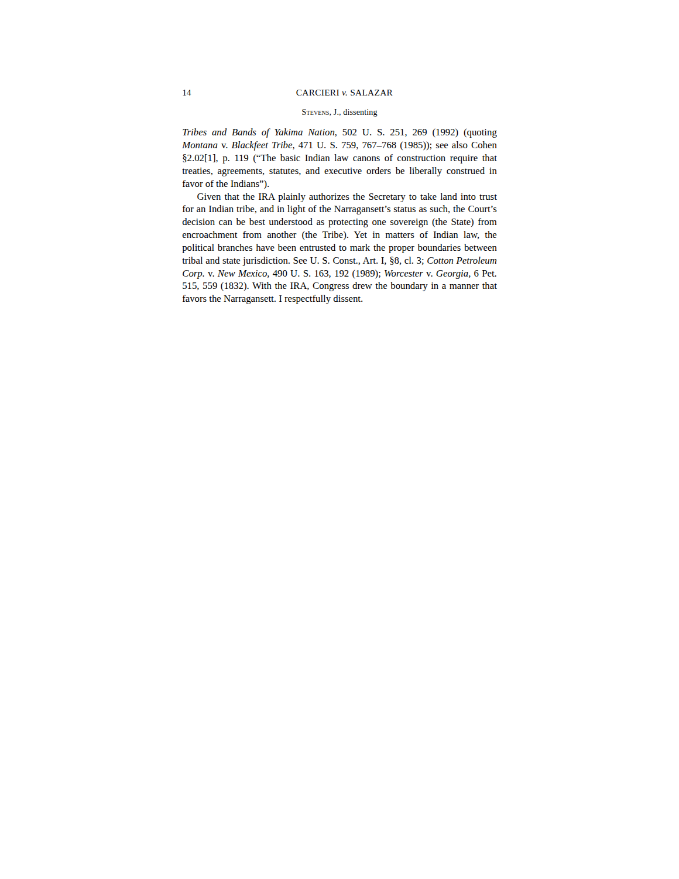14 CARCIERI v. SALAZAR
Stevens, J., dissenting
Tribes and Bands of Yakima Nation, 502 U. S. 251, 269 (1992) (quoting Montana v. Blackfeet Tribe, 471 U. S. 759, 767–768 (1985)); see also Cohen §2.02[1], p. 119 (“The basic Indian law canons of construction require that treaties, agreements, statutes, and executive orders be liberally construed in favor of the Indians”).
Given that the IRA plainly authorizes the Secretary to take land into trust for an Indian tribe, and in light of the Narragansett’s status as such, the Court’s decision can be best understood as protecting one sovereign (the State) from encroachment from another (the Tribe). Yet in matters of Indian law, the political branches have been entrusted to mark the proper boundaries between tribal and state jurisdiction. See U. S. Const., Art. I, §8, cl. 3; Cotton Petroleum Corp. v. New Mexico, 490 U. S. 163, 192 (1989); Worcester v. Georgia, 6 Pet. 515, 559 (1832). With the IRA, Congress drew the boundary in a manner that favors the Narragansett. I respectfully dissent.